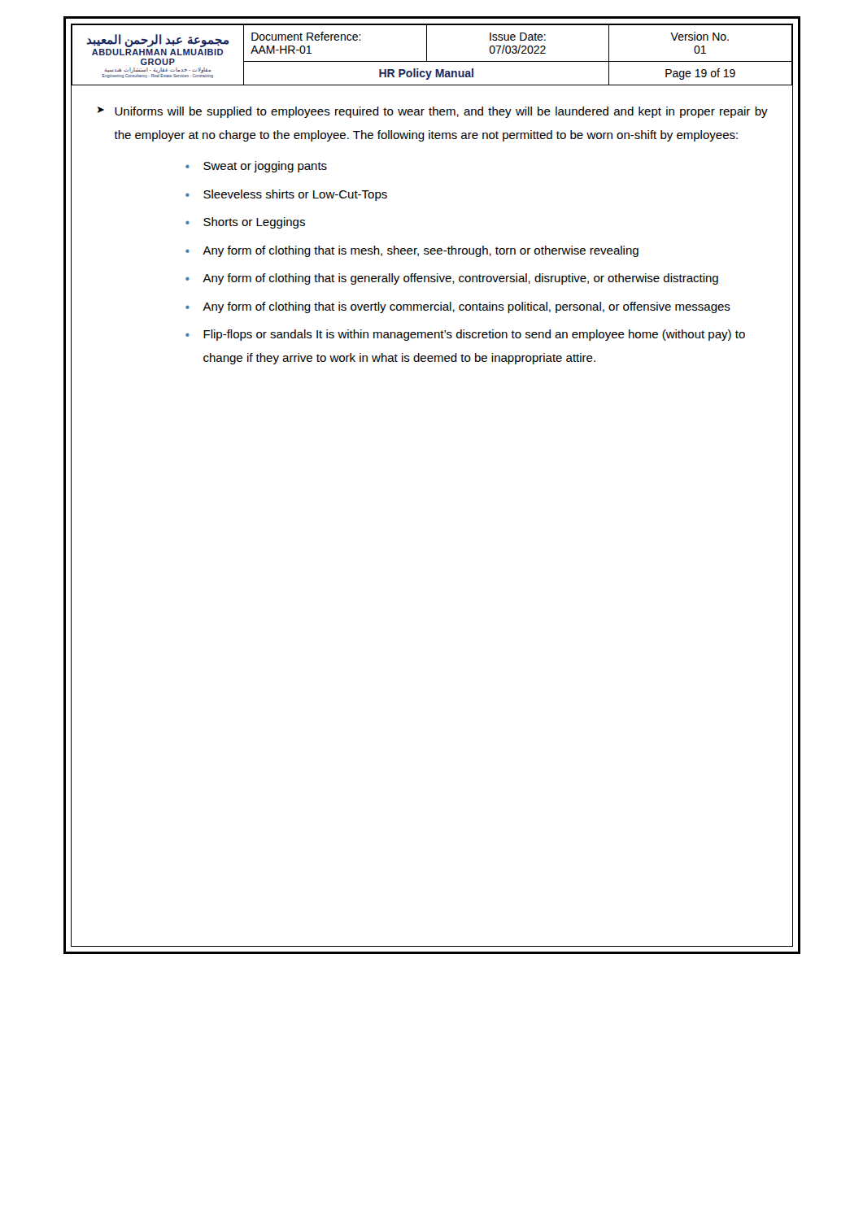| مجموعة عبد الرحمن المعيبد ABDULRAHMAN ALMUAIBID GROUP مقاولات - خدمات عقارية - استشارات هندسية Engineering Consultancy - Real Estate Services - Contracting | Document Reference: AAM-HR-01 | Issue Date: 07/03/2022 | Version No. 01 |
| HR Policy Manual | Page 19 of 19 |
➤
Uniforms will be supplied to employees required to wear them, and they will be laundered and kept in proper repair by the employer at no charge to the employee. The following items are not permitted to be worn on-shift by employees:
Sweat or jogging pants
Sleeveless shirts or Low-Cut-Tops
Shorts or Leggings
Any form of clothing that is mesh, sheer, see-through, torn or otherwise revealing
Any form of clothing that is generally offensive, controversial, disruptive, or otherwise distracting
Any form of clothing that is overtly commercial, contains political, personal, or offensive messages
Flip-flops or sandals It is within management’s discretion to send an employee home (without pay) to change if they arrive to work in what is deemed to be inappropriate attire.